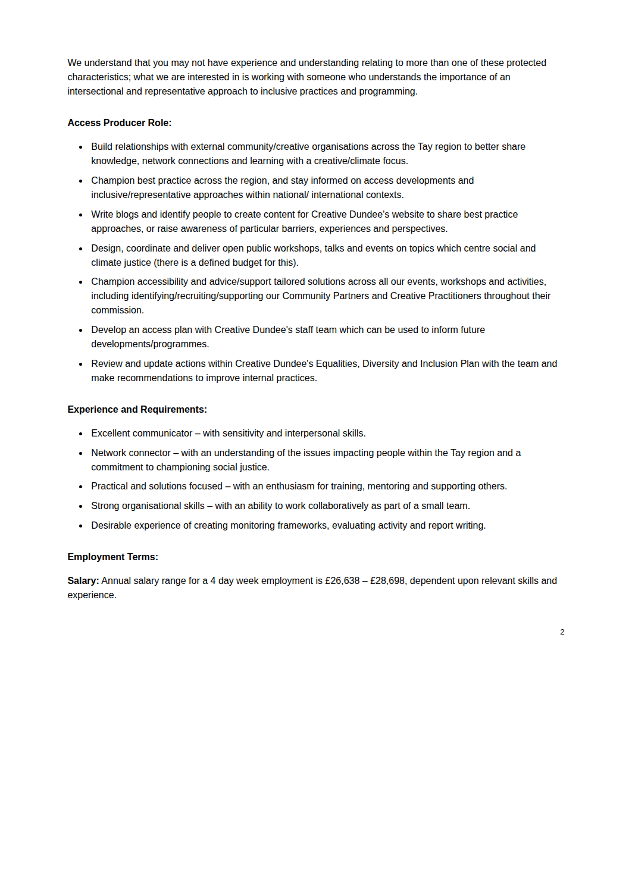We understand that you may not have experience and understanding relating to more than one of these protected characteristics; what we are interested in is working with someone who understands the importance of an intersectional and representative approach to inclusive practices and programming.
Access Producer Role:
Build relationships with external community/creative organisations across the Tay region to better share knowledge, network connections and learning with a creative/climate focus.
Champion best practice across the region, and stay informed on access developments and inclusive/representative approaches within national/ international contexts.
Write blogs and identify people to create content for Creative Dundee's website to share best practice approaches, or raise awareness of particular barriers, experiences and perspectives.
Design, coordinate and deliver open public workshops, talks and events on topics which centre social and climate justice (there is a defined budget for this).
Champion accessibility and advice/support tailored solutions across all our events, workshops and activities, including identifying/recruiting/supporting our Community Partners and Creative Practitioners throughout their commission.
Develop an access plan with Creative Dundee's staff team which can be used to inform future developments/programmes.
Review and update actions within Creative Dundee's Equalities, Diversity and Inclusion Plan with the team and make recommendations to improve internal practices.
Experience and Requirements:
Excellent communicator – with sensitivity and interpersonal skills.
Network connector – with an understanding of the issues impacting people within the Tay region and a commitment to championing social justice.
Practical and solutions focused – with an enthusiasm for training, mentoring and supporting others.
Strong organisational skills – with an ability to work collaboratively as part of a small team.
Desirable experience of creating monitoring frameworks, evaluating activity and report writing.
Employment Terms:
Salary: Annual salary range for a 4 day week employment is £26,638 – £28,698, dependent upon relevant skills and experience.
2